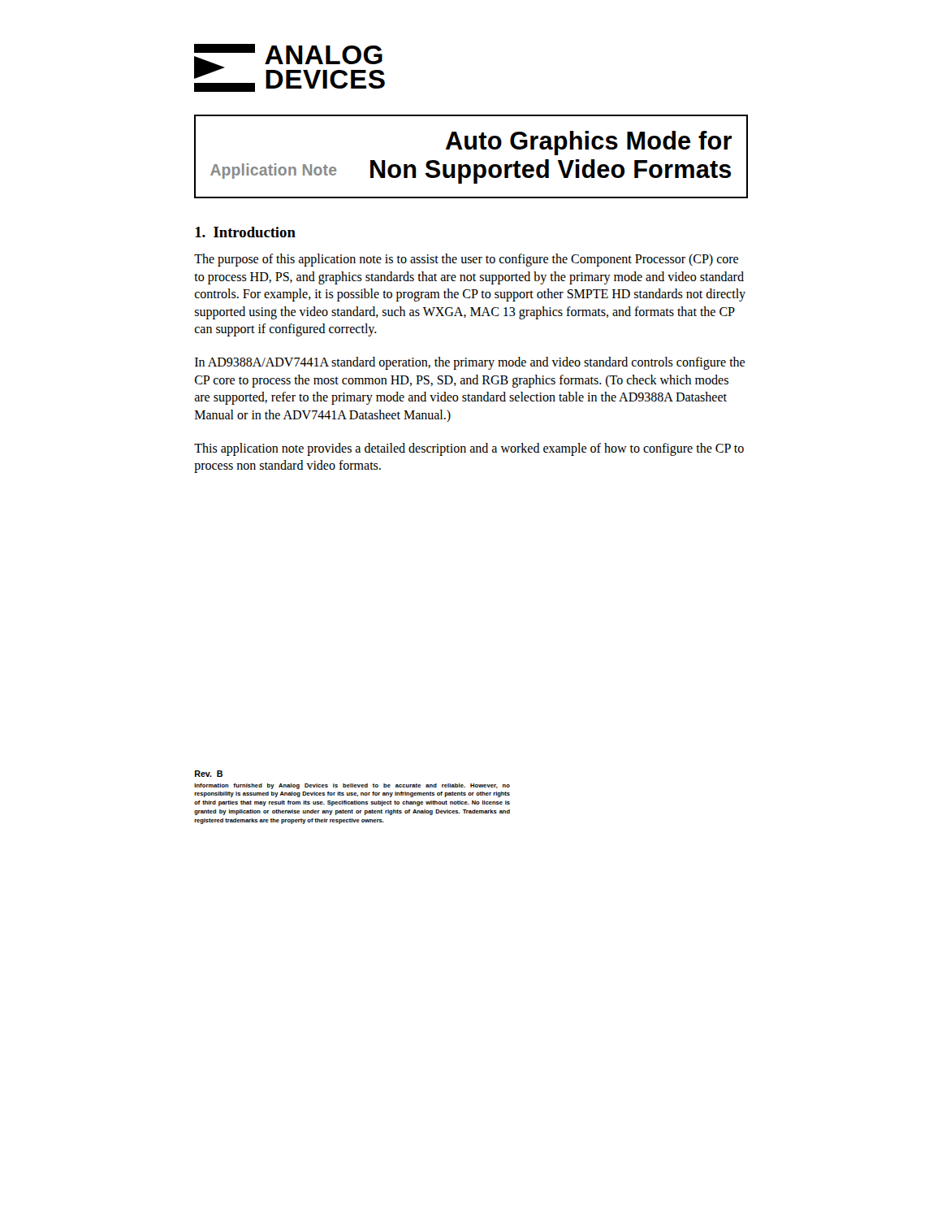ANALOG DEVICES
Application Note
Auto Graphics Mode for
Non Supported Video Formats
1. Introduction
The purpose of this application note is to assist the user to configure the Component Processor (CP) core to process HD, PS, and graphics standards that are not supported by the primary mode and video standard controls. For example, it is possible to program the CP to support other SMPTE HD standards not directly supported using the video standard, such as WXGA, MAC 13 graphics formats, and formats that the CP can support if configured correctly.
In AD9388A/ADV7441A standard operation, the primary mode and video standard controls configure the CP core to process the most common HD, PS, SD, and RGB graphics formats. (To check which modes are supported, refer to the primary mode and video standard selection table in the AD9388A Datasheet Manual or in the ADV7441A Datasheet Manual.)
This application note provides a detailed description and a worked example of how to configure the CP to process non standard video formats.
Rev. B
Information furnished by Analog Devices is believed to be accurate and reliable. However, no responsibility is assumed by Analog Devices for its use, nor for any infringements of patents or other rights of third parties that may result from its use. Specifications subject to change without notice. No license is granted by implication or otherwise under any patent or patent rights of Analog Devices. Trademarks and registered trademarks are the property of their respective owners.